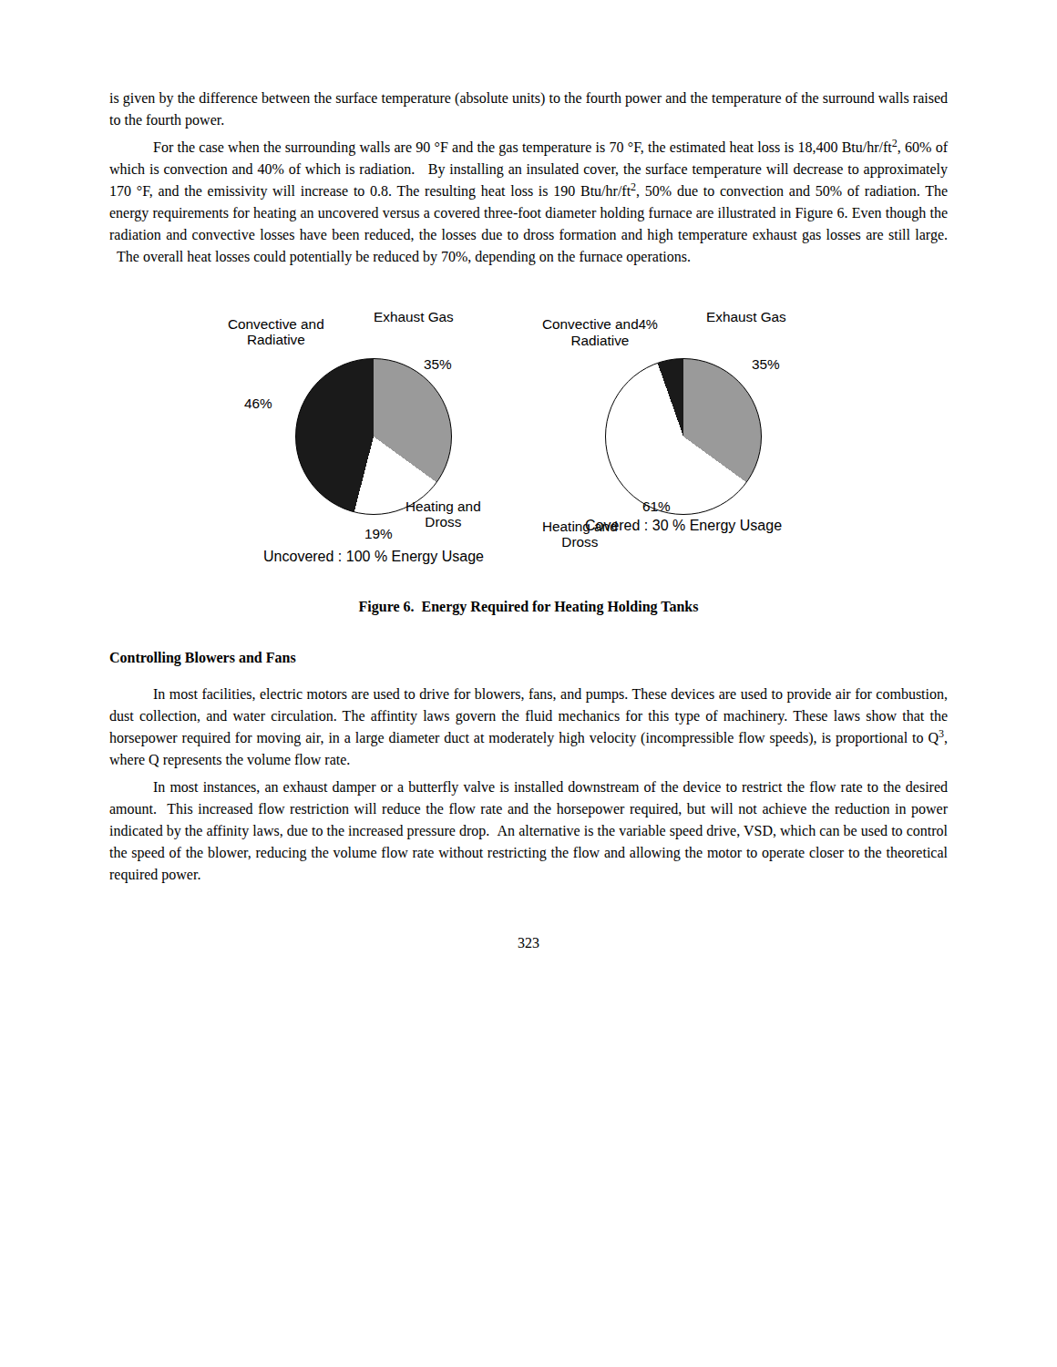is given by the difference between the surface temperature (absolute units) to the fourth power and the temperature of the surround walls raised to the fourth power.
For the case when the surrounding walls are 90 °F and the gas temperature is 70 °F, the estimated heat loss is 18,400 Btu/hr/ft2, 60% of which is convection and 40% of which is radiation. By installing an insulated cover, the surface temperature will decrease to approximately 170 °F, and the emissivity will increase to 0.8. The resulting heat loss is 190 Btu/hr/ft2, 50% due to convection and 50% of radiation. The energy requirements for heating an uncovered versus a covered three-foot diameter holding furnace are illustrated in Figure 6. Even though the radiation and convective losses have been reduced, the losses due to dross formation and high temperature exhaust gas losses are still large. The overall heat losses could potentially be reduced by 70%, depending on the furnace operations.
Convective and
Radiative
Exhaust Gas
35%
46%
Heating and
Dross
19%
Uncovered : 100 % Energy Usage
Convective and4%
Radiative
Exhaust Gas
35%
61%
Heating and
Dross
Covered : 30 % Energy Usage
Figure 6. Energy Required for Heating Holding Tanks
Controlling Blowers and Fans
In most facilities, electric motors are used to drive for blowers, fans, and pumps. These devices are used to provide air for combustion, dust collection, and water circulation. The affintity laws govern the fluid mechanics for this type of machinery. These laws show that the horsepower required for moving air, in a large diameter duct at moderately high velocity (incompressible flow speeds), is proportional to Q3, where Q represents the volume flow rate.
In most instances, an exhaust damper or a butterfly valve is installed downstream of the device to restrict the flow rate to the desired amount. This increased flow restriction will reduce the flow rate and the horsepower required, but will not achieve the reduction in power indicated by the affinity laws, due to the increased pressure drop. An alternative is the variable speed drive, VSD, which can be used to control the speed of the blower, reducing the volume flow rate without restricting the flow and allowing the motor to operate closer to the theoretical required power.
323